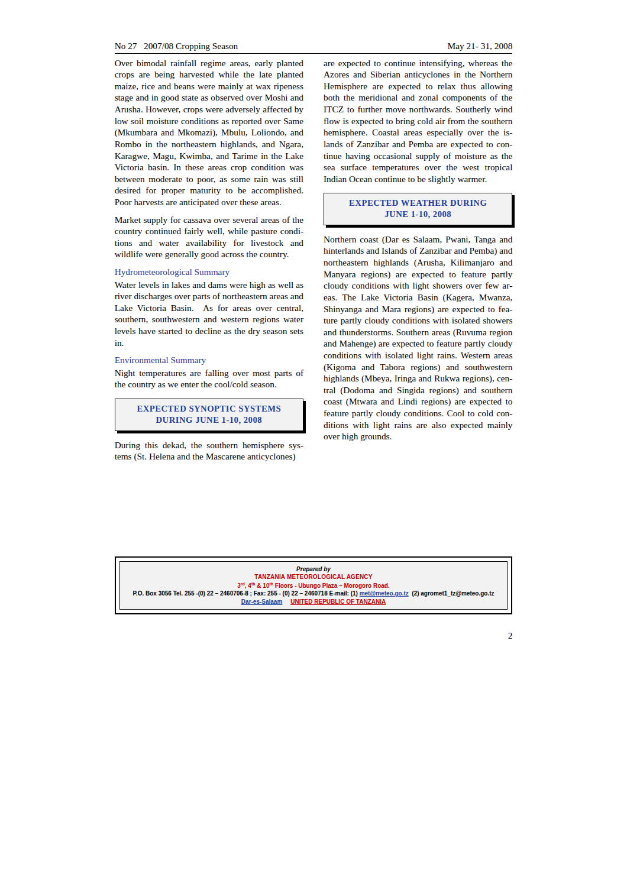No 27 2007/08 Cropping Season
May 21- 31, 2008
Over bimodal rainfall regime areas, early planted crops are being harvested while the late planted maize, rice and beans were mainly at wax ripeness stage and in good state as observed over Moshi and Arusha. However, crops were adversely affected by low soil moisture conditions as reported over Same (Mkumbara and Mkomazi), Mbulu, Loliondo, and Rombo in the northeastern highlands, and Ngara, Karagwe, Magu, Kwimba, and Tarime in the Lake Victoria basin. In these areas crop condition was between moderate to poor, as some rain was still desired for proper maturity to be accomplished. Poor harvests are anticipated over these areas.
Market supply for cassava over several areas of the country continued fairly well, while pasture conditions and water availability for livestock and wildlife were generally good across the country.
Hydrometeorological Summary
Water levels in lakes and dams were high as well as river discharges over parts of northeastern areas and Lake Victoria Basin. As for areas over central, southern, southwestern and western regions water levels have started to decline as the dry season sets in.
Environmental Summary
Night temperatures are falling over most parts of the country as we enter the cool/cold season.
EXPECTED SYNOPTIC SYSTEMS DURING JUNE 1-10, 2008
During this dekad, the southern hemisphere systems (St. Helena and the Mascarene anticyclones)
are expected to continue intensifying, whereas the Azores and Siberian anticyclones in the Northern Hemisphere are expected to relax thus allowing both the meridional and zonal components of the ITCZ to further move northwards. Southerly wind flow is expected to bring cold air from the southern hemisphere. Coastal areas especially over the islands of Zanzibar and Pemba are expected to continue having occasional supply of moisture as the sea surface temperatures over the west tropical Indian Ocean continue to be slightly warmer.
EXPECTED WEATHER DURING JUNE 1-10, 2008
Northern coast (Dar es Salaam, Pwani, Tanga and hinterlands and Islands of Zanzibar and Pemba) and northeastern highlands (Arusha, Kilimanjaro and Manyara regions) are expected to feature partly cloudy conditions with light showers over few areas. The Lake Victoria Basin (Kagera, Mwanza, Shinyanga and Mara regions) are expected to feature partly cloudy conditions with isolated showers and thunderstorms. Southern areas (Ruvuma region and Mahenge) are expected to feature partly cloudy conditions with isolated light rains. Western areas (Kigoma and Tabora regions) and southwestern highlands (Mbeya, Iringa and Rukwa regions), central (Dodoma and Singida regions) and southern coast (Mtwara and Lindi regions) are expected to feature partly cloudy conditions. Cool to cold conditions with light rains are also expected mainly over high grounds.
Prepared by
TANZANIA METEOROLOGICAL AGENCY
3rd, 4th & 10th Floors - Ubungo Plaza – Morogoro Road.
P.O. Box 3056 Tel. 255 -(0) 22 – 2460706-8 ; Fax: 255 - (0) 22 – 2460718 E-mail: (1) met@meteo.go.tz (2) agromet1_tz@meteo.go.tz
Dar-es-Salaam UNITED REPUBLIC OF TANZANIA
2